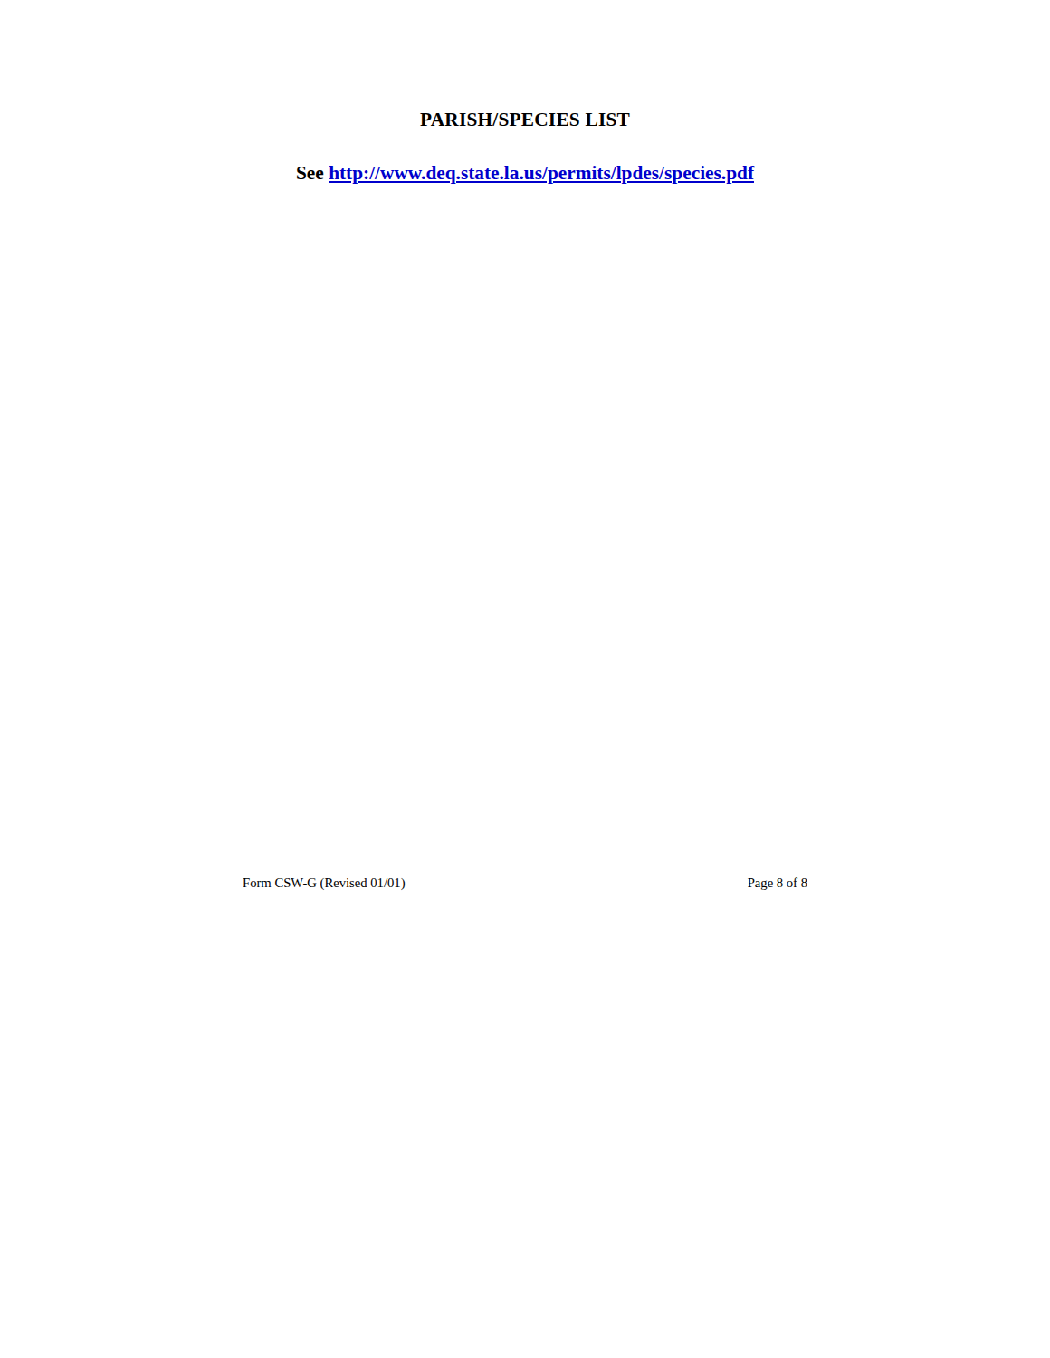PARISH/SPECIES LIST
See http://www.deq.state.la.us/permits/lpdes/species.pdf
Form CSW-G (Revised 01/01) Page 8 of 8